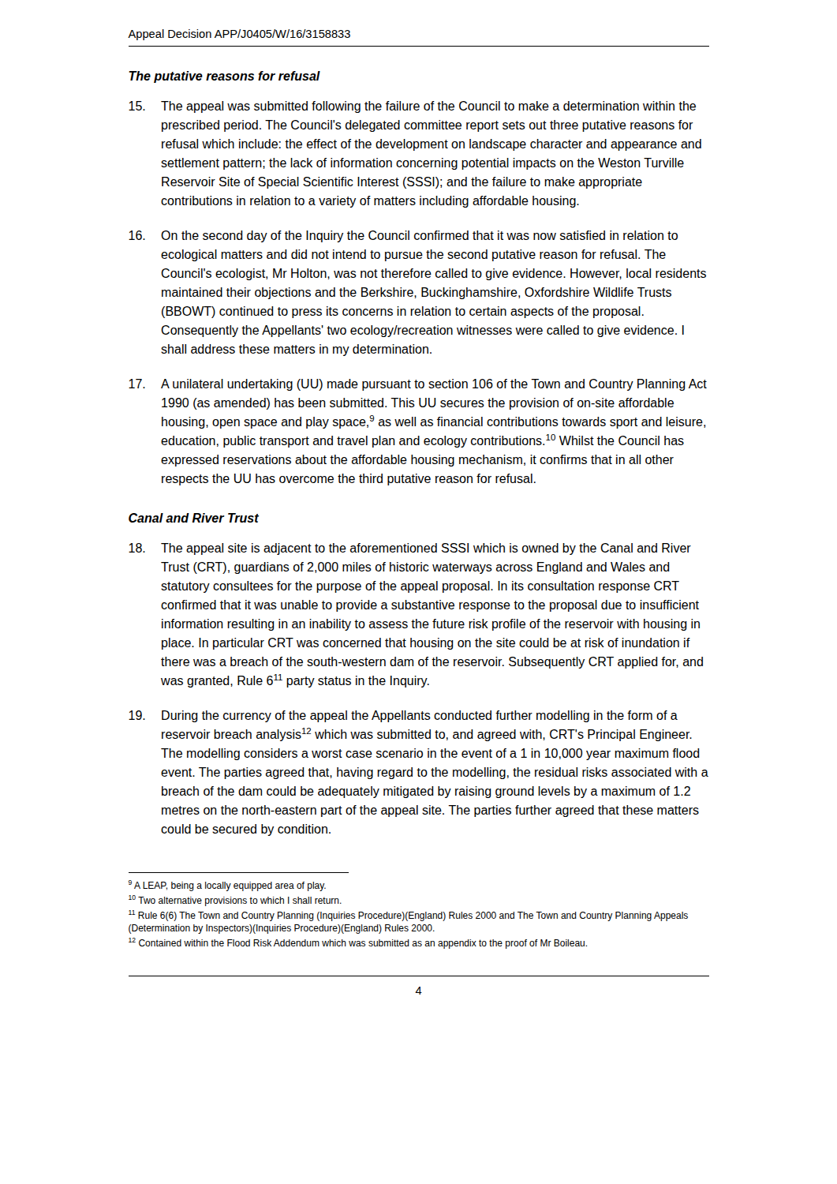Appeal Decision APP/J0405/W/16/3158833
The putative reasons for refusal
The appeal was submitted following the failure of the Council to make a determination within the prescribed period. The Council's delegated committee report sets out three putative reasons for refusal which include: the effect of the development on landscape character and appearance and settlement pattern; the lack of information concerning potential impacts on the Weston Turville Reservoir Site of Special Scientific Interest (SSSI); and the failure to make appropriate contributions in relation to a variety of matters including affordable housing.
On the second day of the Inquiry the Council confirmed that it was now satisfied in relation to ecological matters and did not intend to pursue the second putative reason for refusal. The Council's ecologist, Mr Holton, was not therefore called to give evidence. However, local residents maintained their objections and the Berkshire, Buckinghamshire, Oxfordshire Wildlife Trusts (BBOWT) continued to press its concerns in relation to certain aspects of the proposal. Consequently the Appellants' two ecology/recreation witnesses were called to give evidence. I shall address these matters in my determination.
A unilateral undertaking (UU) made pursuant to section 106 of the Town and Country Planning Act 1990 (as amended) has been submitted. This UU secures the provision of on-site affordable housing, open space and play space,9 as well as financial contributions towards sport and leisure, education, public transport and travel plan and ecology contributions.10 Whilst the Council has expressed reservations about the affordable housing mechanism, it confirms that in all other respects the UU has overcome the third putative reason for refusal.
Canal and River Trust
The appeal site is adjacent to the aforementioned SSSI which is owned by the Canal and River Trust (CRT), guardians of 2,000 miles of historic waterways across England and Wales and statutory consultees for the purpose of the appeal proposal. In its consultation response CRT confirmed that it was unable to provide a substantive response to the proposal due to insufficient information resulting in an inability to assess the future risk profile of the reservoir with housing in place. In particular CRT was concerned that housing on the site could be at risk of inundation if there was a breach of the south-western dam of the reservoir. Subsequently CRT applied for, and was granted, Rule 611 party status in the Inquiry.
During the currency of the appeal the Appellants conducted further modelling in the form of a reservoir breach analysis12 which was submitted to, and agreed with, CRT's Principal Engineer. The modelling considers a worst case scenario in the event of a 1 in 10,000 year maximum flood event. The parties agreed that, having regard to the modelling, the residual risks associated with a breach of the dam could be adequately mitigated by raising ground levels by a maximum of 1.2 metres on the north-eastern part of the appeal site. The parties further agreed that these matters could be secured by condition.
9 A LEAP, being a locally equipped area of play.
10 Two alternative provisions to which I shall return.
11 Rule 6(6) The Town and Country Planning (Inquiries Procedure)(England) Rules 2000 and The Town and Country Planning Appeals (Determination by Inspectors)(Inquiries Procedure)(England) Rules 2000.
12 Contained within the Flood Risk Addendum which was submitted as an appendix to the proof of Mr Boileau.
4